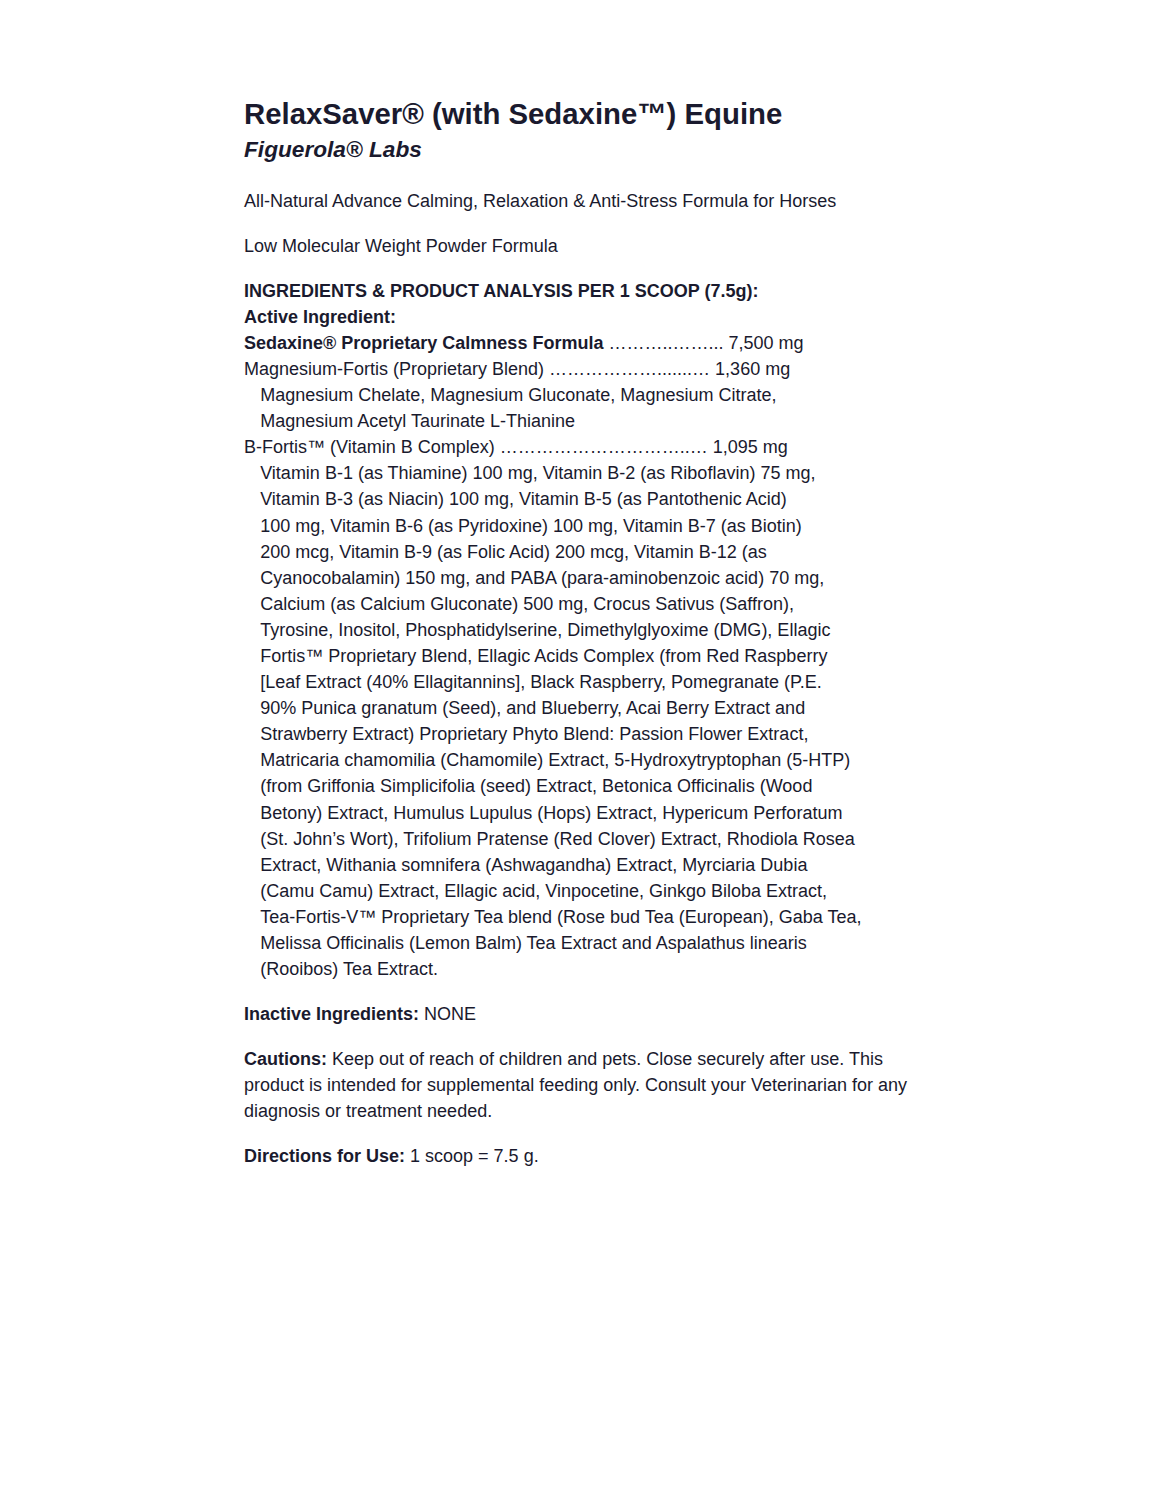RelaxSaver® (with Sedaxine™) Equine
Figuerola® Labs
All-Natural Advance Calming, Relaxation & Anti-Stress Formula for Horses
Low Molecular Weight Powder Formula
INGREDIENTS & PRODUCT ANALYSIS PER 1 SCOOP (7.5g):
Active Ingredient:
Sedaxine® Proprietary Calmness Formula ………..……... 7,500 mg
Magnesium-Fortis (Proprietary Blend) ……………….......… 1,360 mg
Magnesium Chelate, Magnesium Gluconate, Magnesium Citrate, Magnesium Acetyl Taurinate L-Thianine B-Fortis™ (Vitamin B Complex) …………………………..… 1,095 mg
Vitamin B-1 (as Thiamine) 100 mg, Vitamin B-2 (as Riboflavin) 75 mg, Vitamin B-3 (as Niacin) 100 mg, Vitamin B-5 (as Pantothenic Acid) 100 mg, Vitamin B-6 (as Pyridoxine) 100 mg, Vitamin B-7 (as Biotin) 200 mcg, Vitamin B-9 (as Folic Acid) 200 mcg, Vitamin B-12 (as Cyanocobalamin) 150 mg, and PABA (para-aminobenzoic acid) 70 mg, Calcium (as Calcium Gluconate) 500 mg, Crocus Sativus (Saffron), Tyrosine, Inositol, Phosphatidylserine, Dimethylglyoxime (DMG), Ellagic Fortis™ Proprietary Blend, Ellagic Acids Complex (from Red Raspberry [Leaf Extract (40% Ellagitannins], Black Raspberry, Pomegranate (P.E. 90% Punica granatum (Seed), and Blueberry, Acai Berry Extract and Strawberry Extract) Proprietary Phyto Blend: Passion Flower Extract, Matricaria chamomilia (Chamomile) Extract, 5-Hydroxytryptophan (5-HTP) (from Griffonia Simplicifolia (seed) Extract, Betonica Officinalis (Wood Betony) Extract, Humulus Lupulus (Hops) Extract, Hypericum Perforatum (St. John’s Wort), Trifolium Pratense (Red Clover) Extract, Rhodiola Rosea Extract, Withania somnifera (Ashwagandha) Extract, Myrciaria Dubia (Camu Camu) Extract, Ellagic acid, Vinpocetine, Ginkgo Biloba Extract, Tea-Fortis-V™ Proprietary Tea blend (Rose bud Tea (European), Gaba Tea, Melissa Officinalis (Lemon Balm) Tea Extract and Aspalathus linearis (Rooibos) Tea Extract.
Inactive Ingredients: NONE
Cautions: Keep out of reach of children and pets. Close securely after use. This product is intended for supplemental feeding only. Consult your Veterinarian for any diagnosis or treatment needed.
Directions for Use: 1 scoop = 7.5 g.